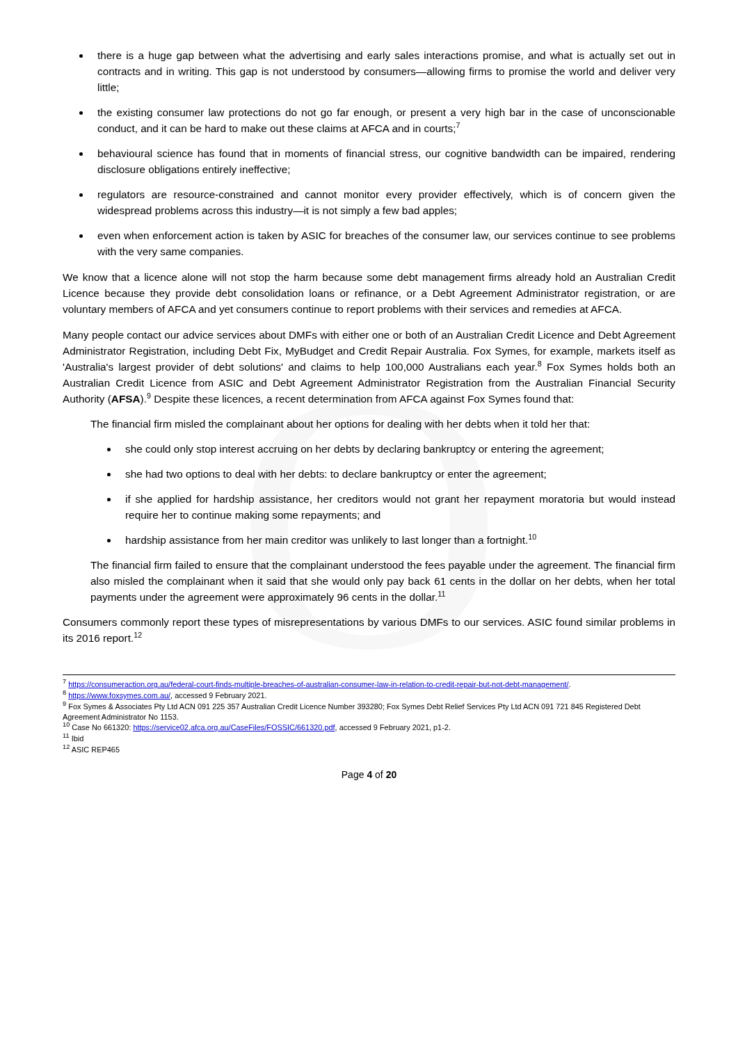O
there is a huge gap between what the advertising and early sales interactions promise, and what is actually set out in contracts and in writing. This gap is not understood by consumers—allowing firms to promise the world and deliver very little;
the existing consumer law protections do not go far enough, or present a very high bar in the case of unconscionable conduct, and it can be hard to make out these claims at AFCA and in courts;7
behavioural science has found that in moments of financial stress, our cognitive bandwidth can be impaired, rendering disclosure obligations entirely ineffective;
regulators are resource-constrained and cannot monitor every provider effectively, which is of concern given the widespread problems across this industry—it is not simply a few bad apples;
even when enforcement action is taken by ASIC for breaches of the consumer law, our services continue to see problems with the very same companies.
We know that a licence alone will not stop the harm because some debt management firms already hold an Australian Credit Licence because they provide debt consolidation loans or refinance, or a Debt Agreement Administrator registration, or are voluntary members of AFCA and yet consumers continue to report problems with their services and remedies at AFCA.
Many people contact our advice services about DMFs with either one or both of an Australian Credit Licence and Debt Agreement Administrator Registration, including Debt Fix, MyBudget and Credit Repair Australia. Fox Symes, for example, markets itself as 'Australia's largest provider of debt solutions' and claims to help 100,000 Australians each year.8 Fox Symes holds both an Australian Credit Licence from ASIC and Debt Agreement Administrator Registration from the Australian Financial Security Authority (AFSA).9 Despite these licences, a recent determination from AFCA against Fox Symes found that:
The financial firm misled the complainant about her options for dealing with her debts when it told her that:
she could only stop interest accruing on her debts by declaring bankruptcy or entering the agreement;
she had two options to deal with her debts: to declare bankruptcy or enter the agreement;
if she applied for hardship assistance, her creditors would not grant her repayment moratoria but would instead require her to continue making some repayments; and
hardship assistance from her main creditor was unlikely to last longer than a fortnight.10
The financial firm failed to ensure that the complainant understood the fees payable under the agreement. The financial firm also misled the complainant when it said that she would only pay back 61 cents in the dollar on her debts, when her total payments under the agreement were approximately 96 cents in the dollar.11
Consumers commonly report these types of misrepresentations by various DMFs to our services. ASIC found similar problems in its 2016 report.12
7 https://consumeraction.org.au/federal-court-finds-multiple-breaches-of-australian-consumer-law-in-relation-to-credit-repair-but-not-debt-management/.
8 https://www.foxsymes.com.au/, accessed 9 February 2021.
9 Fox Symes & Associates Pty Ltd ACN 091 225 357 Australian Credit Licence Number 393280; Fox Symes Debt Relief Services Pty Ltd ACN 091 721 845 Registered Debt Agreement Administrator No 1153.
10 Case No 661320: https://service02.afca.org.au/CaseFiles/FOSSIC/661320.pdf, accessed 9 February 2021, p1-2.
11 Ibid
12 ASIC REP465
Page 4 of 20